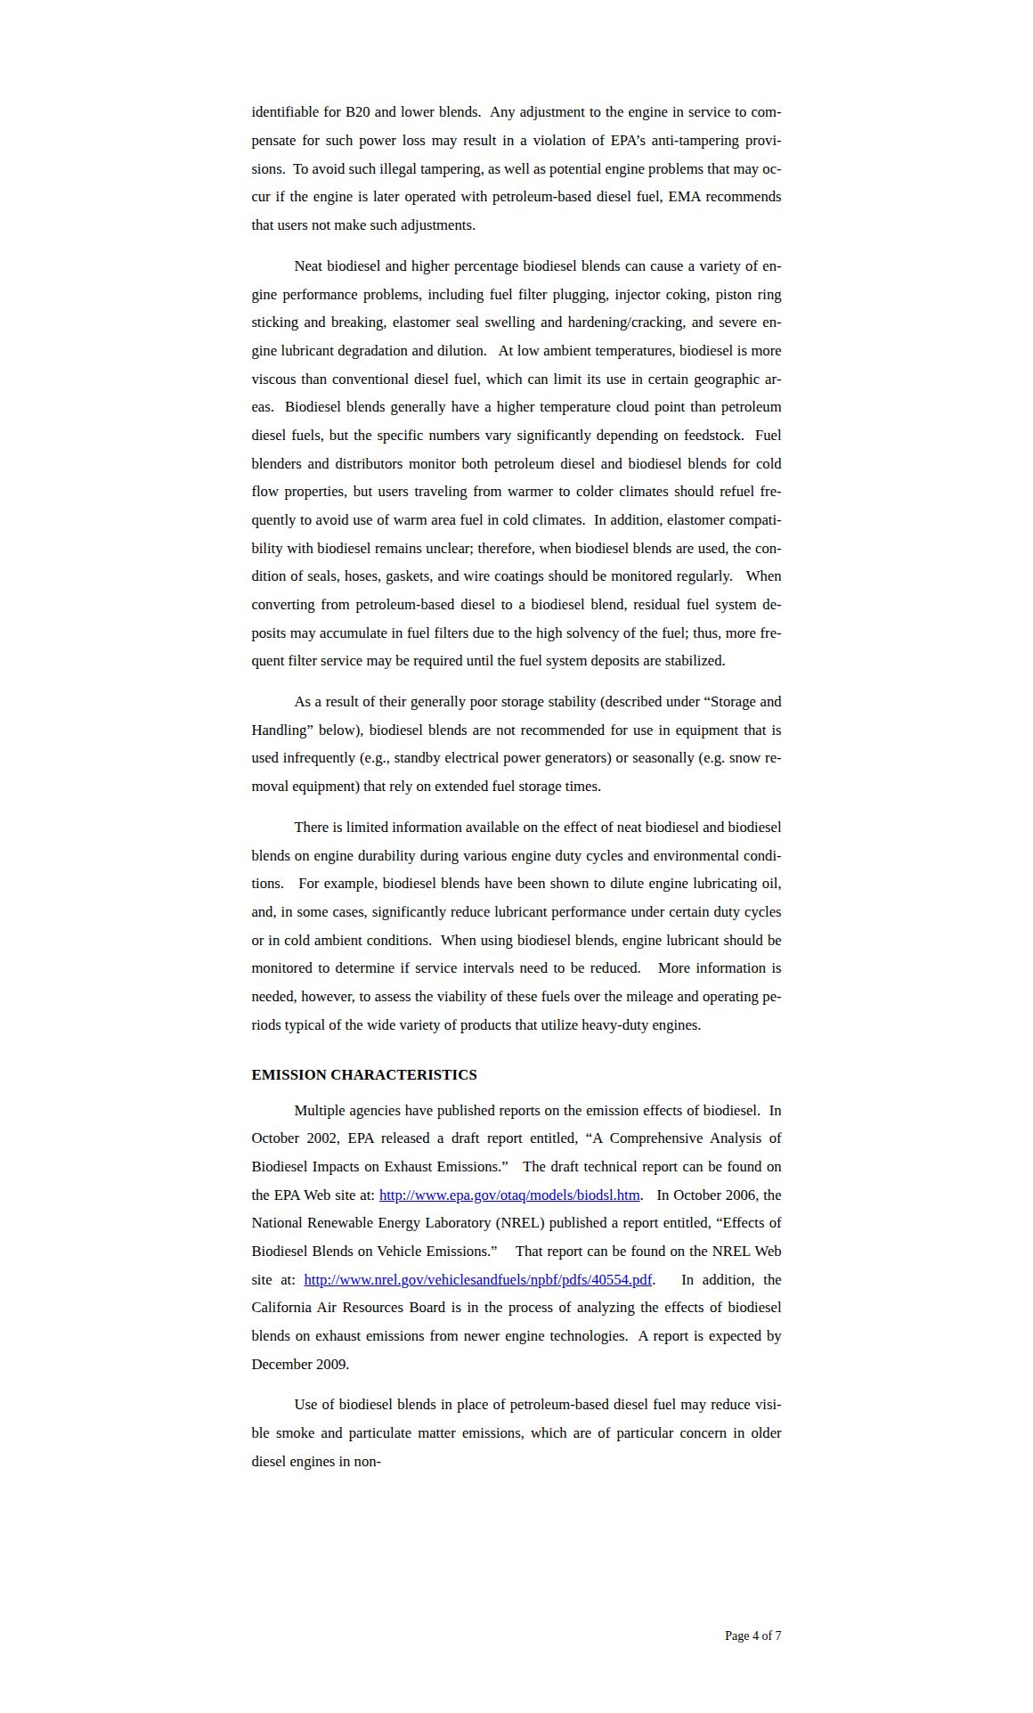identifiable for B20 and lower blends. Any adjustment to the engine in service to compensate for such power loss may result in a violation of EPA’s anti-tampering provisions. To avoid such illegal tampering, as well as potential engine problems that may occur if the engine is later operated with petroleum-based diesel fuel, EMA recommends that users not make such adjustments.
Neat biodiesel and higher percentage biodiesel blends can cause a variety of engine performance problems, including fuel filter plugging, injector coking, piston ring sticking and breaking, elastomer seal swelling and hardening/cracking, and severe engine lubricant degradation and dilution. At low ambient temperatures, biodiesel is more viscous than conventional diesel fuel, which can limit its use in certain geographic areas. Biodiesel blends generally have a higher temperature cloud point than petroleum diesel fuels, but the specific numbers vary significantly depending on feedstock. Fuel blenders and distributors monitor both petroleum diesel and biodiesel blends for cold flow properties, but users traveling from warmer to colder climates should refuel frequently to avoid use of warm area fuel in cold climates. In addition, elastomer compatibility with biodiesel remains unclear; therefore, when biodiesel blends are used, the condition of seals, hoses, gaskets, and wire coatings should be monitored regularly. When converting from petroleum-based diesel to a biodiesel blend, residual fuel system deposits may accumulate in fuel filters due to the high solvency of the fuel; thus, more frequent filter service may be required until the fuel system deposits are stabilized.
As a result of their generally poor storage stability (described under “Storage and Handling” below), biodiesel blends are not recommended for use in equipment that is used infrequently (e.g., standby electrical power generators) or seasonally (e.g. snow removal equipment) that rely on extended fuel storage times.
There is limited information available on the effect of neat biodiesel and biodiesel blends on engine durability during various engine duty cycles and environmental conditions. For example, biodiesel blends have been shown to dilute engine lubricating oil, and, in some cases, significantly reduce lubricant performance under certain duty cycles or in cold ambient conditions. When using biodiesel blends, engine lubricant should be monitored to determine if service intervals need to be reduced. More information is needed, however, to assess the viability of these fuels over the mileage and operating periods typical of the wide variety of products that utilize heavy-duty engines.
Emission Characteristics
Multiple agencies have published reports on the emission effects of biodiesel. In October 2002, EPA released a draft report entitled, “A Comprehensive Analysis of Biodiesel Impacts on Exhaust Emissions.” The draft technical report can be found on the EPA Web site at: http://www.epa.gov/otaq/models/biodsl.htm. In October 2006, the National Renewable Energy Laboratory (NREL) published a report entitled, “Effects of Biodiesel Blends on Vehicle Emissions.” That report can be found on the NREL Web site at: http://www.nrel.gov/vehiclesandfuels/npbf/pdfs/40554.pdf. In addition, the California Air Resources Board is in the process of analyzing the effects of biodiesel blends on exhaust emissions from newer engine technologies. A report is expected by December 2009.
Use of biodiesel blends in place of petroleum-based diesel fuel may reduce visible smoke and particulate matter emissions, which are of particular concern in older diesel engines in non-
Page 4 of 7